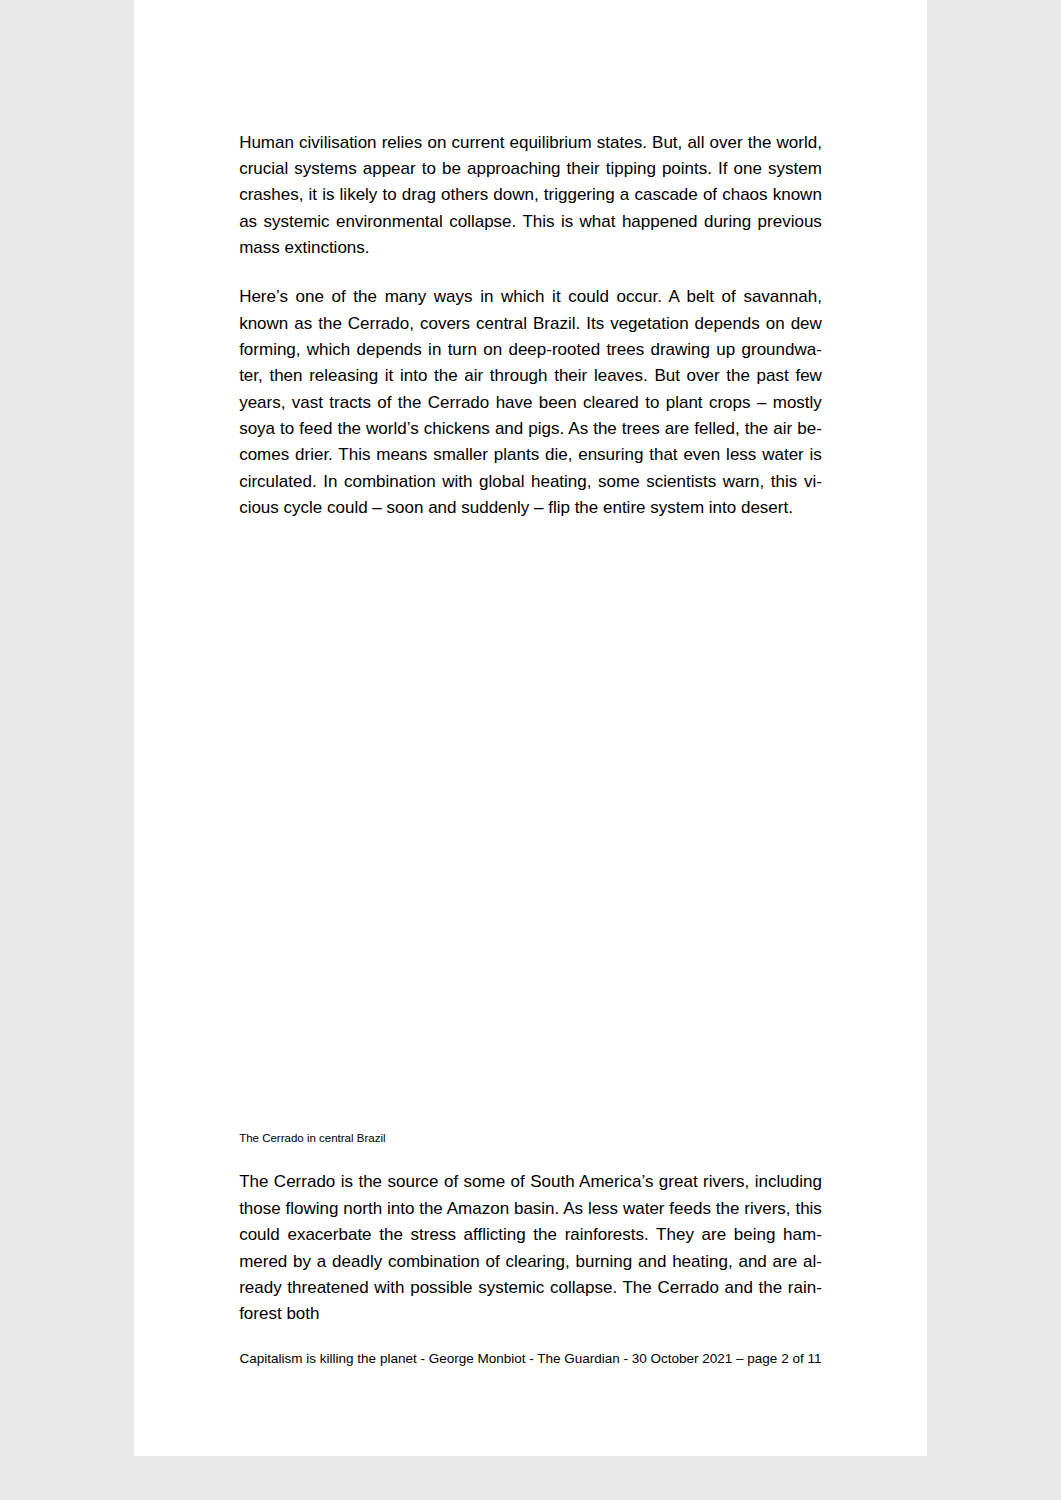Human civilisation relies on current equilibrium states. But, all over the world, crucial systems appear to be approaching their tipping points. If one system crashes, it is likely to drag others down, triggering a cascade of chaos known as systemic environmental collapse. This is what happened during previous mass extinctions.
Here’s one of the many ways in which it could occur. A belt of savannah, known as the Cerrado, covers central Brazil. Its vegetation depends on dew forming, which depends in turn on deep-rooted trees drawing up groundwater, then releasing it into the air through their leaves. But over the past few years, vast tracts of the Cerrado have been cleared to plant crops – mostly soya to feed the world’s chickens and pigs. As the trees are felled, the air becomes drier. This means smaller plants die, ensuring that even less water is circulated. In combination with global heating, some scientists warn, this vicious cycle could – soon and suddenly – flip the entire system into desert.
The Cerrado in central Brazil
The Cerrado is the source of some of South America’s great rivers, including those flowing north into the Amazon basin. As less water feeds the rivers, this could exacerbate the stress afflicting the rainforests. They are being hammered by a deadly combination of clearing, burning and heating, and are already threatened with possible systemic collapse. The Cerrado and the rainforest both
Capitalism is killing the planet - George Monbiot - The Guardian - 30 October 2021 – page 2 of 11